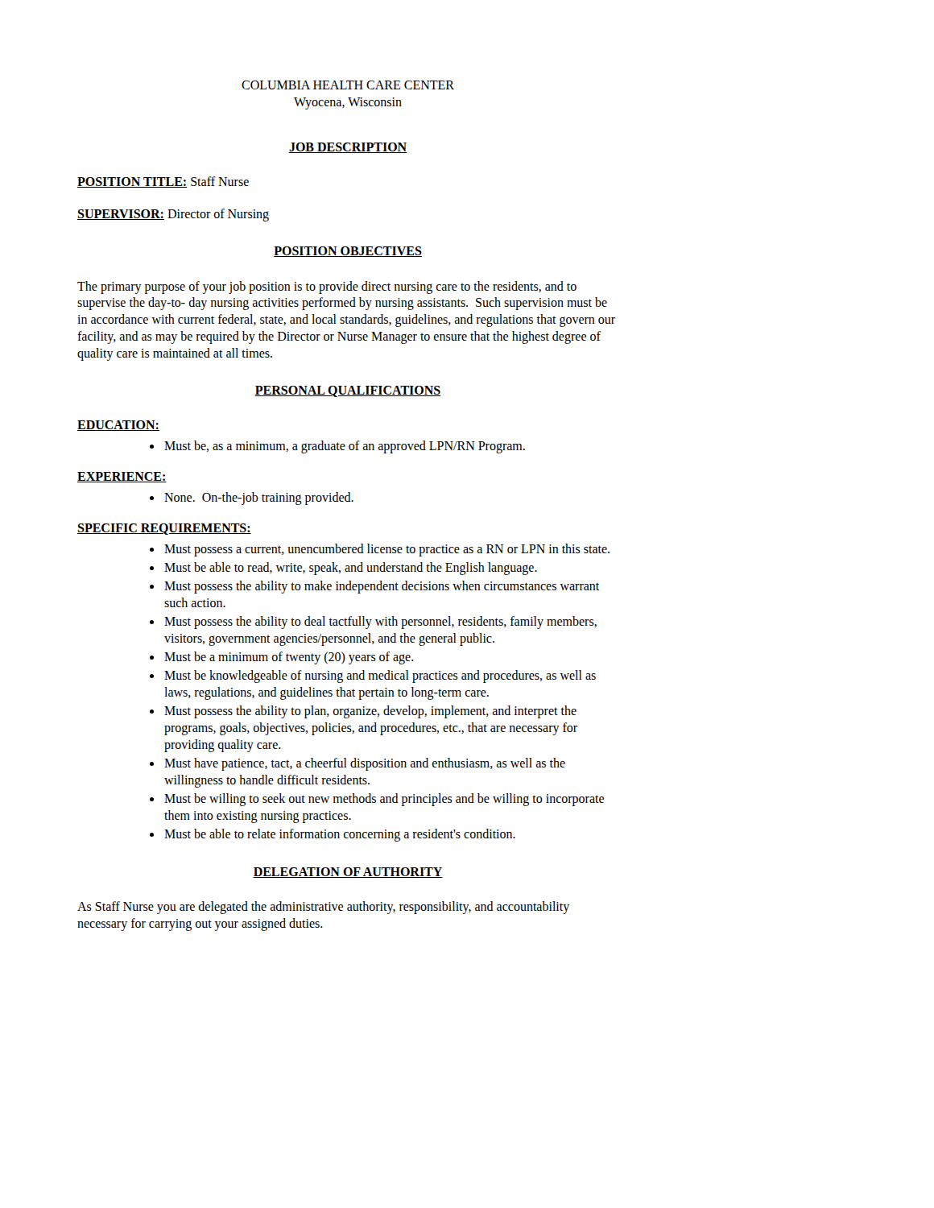COLUMBIA HEALTH CARE CENTER
Wyocena, Wisconsin
JOB DESCRIPTION
POSITION TITLE: Staff Nurse
SUPERVISOR: Director of Nursing
POSITION OBJECTIVES
The primary purpose of your job position is to provide direct nursing care to the residents, and to supervise the day-to- day nursing activities performed by nursing assistants. Such supervision must be in accordance with current federal, state, and local standards, guidelines, and regulations that govern our facility, and as may be required by the Director or Nurse Manager to ensure that the highest degree of quality care is maintained at all times.
PERSONAL QUALIFICATIONS
EDUCATION:
Must be, as a minimum, a graduate of an approved LPN/RN Program.
EXPERIENCE:
None. On-the-job training provided.
SPECIFIC REQUIREMENTS:
Must possess a current, unencumbered license to practice as a RN or LPN in this state.
Must be able to read, write, speak, and understand the English language.
Must possess the ability to make independent decisions when circumstances warrant such action.
Must possess the ability to deal tactfully with personnel, residents, family members, visitors, government agencies/personnel, and the general public.
Must be a minimum of twenty (20) years of age.
Must be knowledgeable of nursing and medical practices and procedures, as well as laws, regulations, and guidelines that pertain to long-term care.
Must possess the ability to plan, organize, develop, implement, and interpret the programs, goals, objectives, policies, and procedures, etc., that are necessary for providing quality care.
Must have patience, tact, a cheerful disposition and enthusiasm, as well as the willingness to handle difficult residents.
Must be willing to seek out new methods and principles and be willing to incorporate them into existing nursing practices.
Must be able to relate information concerning a resident's condition.
DELEGATION OF AUTHORITY
As Staff Nurse you are delegated the administrative authority, responsibility, and accountability necessary for carrying out your assigned duties.